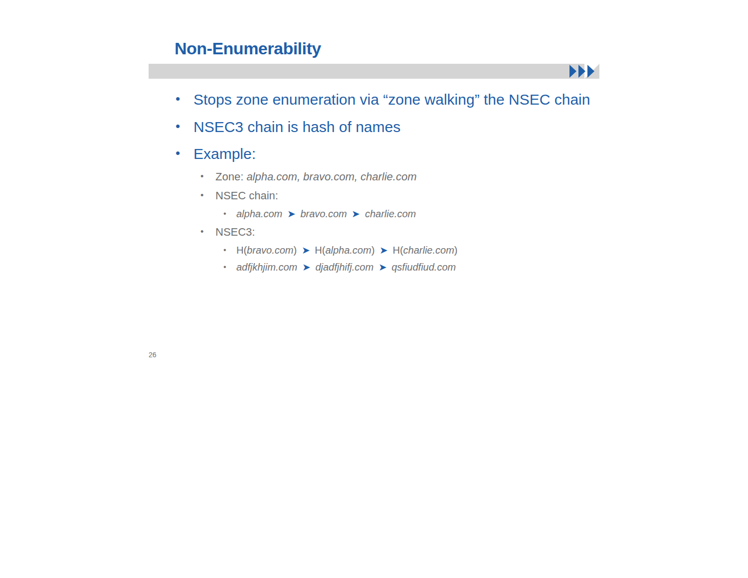Non-Enumerability
Stops zone enumeration via “zone walking” the NSEC chain
NSEC3 chain is hash of names
Example:
Zone: alpha.com, bravo.com, charlie.com
NSEC chain:
alpha.com ➤ bravo.com ➤ charlie.com
NSEC3:
H(bravo.com) ➤ H(alpha.com) ➤ H(charlie.com)
adfjkhjim.com ➤ djadfjhifj.com ➤ qsfiudfiud.com
26